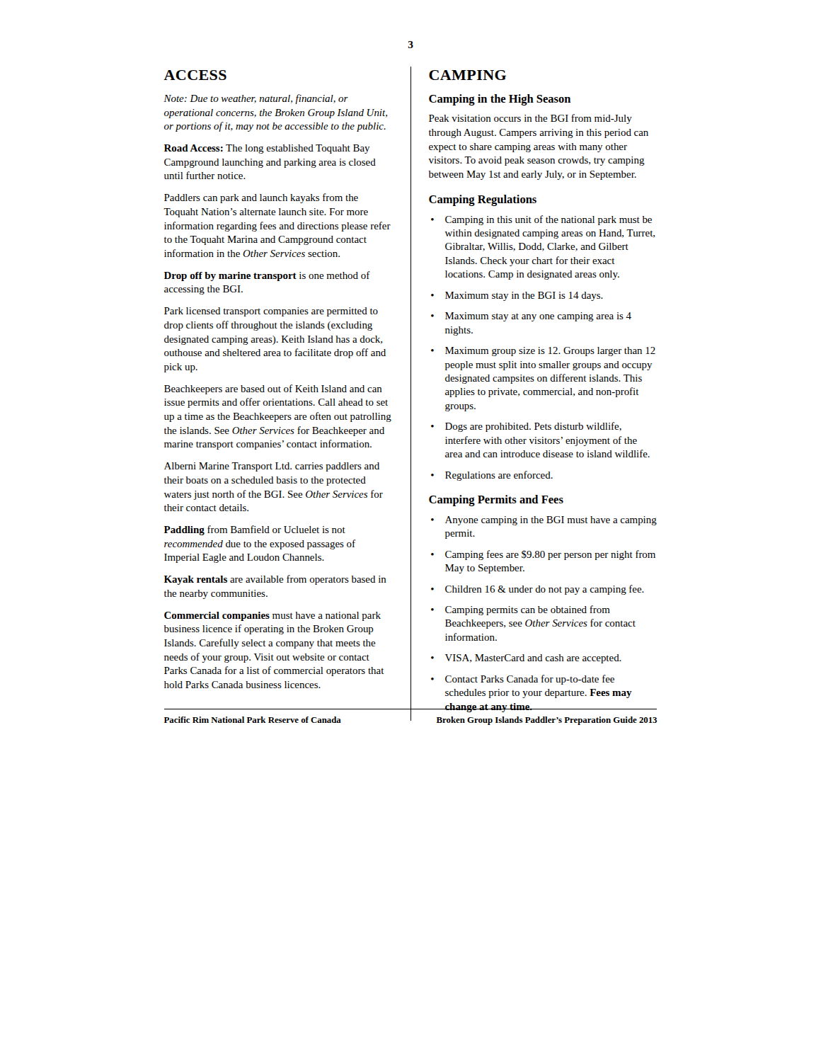3
ACCESS
Note: Due to weather, natural, financial, or operational concerns, the Broken Group Island Unit, or portions of it, may not be accessible to the public.
Road Access: The long established Toquaht Bay Campground launching and parking area is closed until further notice.
Paddlers can park and launch kayaks from the Toquaht Nation’s alternate launch site. For more information regarding fees and directions please refer to the Toquaht Marina and Campground contact information in the Other Services section.
Drop off by marine transport is one method of accessing the BGI.
Park licensed transport companies are permitted to drop clients off throughout the islands (excluding designated camping areas). Keith Island has a dock, outhouse and sheltered area to facilitate drop off and pick up.
Beachkeepers are based out of Keith Island and can issue permits and offer orientations. Call ahead to set up a time as the Beachkeepers are often out patrolling the islands. See Other Services for Beachkeeper and marine transport companies’ contact information.
Alberni Marine Transport Ltd. carries paddlers and their boats on a scheduled basis to the protected waters just north of the BGI. See Other Services for their contact details.
Paddling from Bamfield or Ucluelet is not recommended due to the exposed passages of Imperial Eagle and Loudon Channels.
Kayak rentals are available from operators based in the nearby communities.
Commercial companies must have a national park business licence if operating in the Broken Group Islands. Carefully select a company that meets the needs of your group. Visit out website or contact Parks Canada for a list of commercial operators that hold Parks Canada business licences.
CAMPING
Camping in the High Season
Peak visitation occurs in the BGI from mid-July through August. Campers arriving in this period can expect to share camping areas with many other visitors. To avoid peak season crowds, try camping between May 1st and early July, or in September.
Camping Regulations
Camping in this unit of the national park must be within designated camping areas on Hand, Turret, Gibraltar, Willis, Dodd, Clarke, and Gilbert Islands. Check your chart for their exact locations. Camp in designated areas only.
Maximum stay in the BGI is 14 days.
Maximum stay at any one camping area is 4 nights.
Maximum group size is 12. Groups larger than 12 people must split into smaller groups and occupy designated campsites on different islands. This applies to private, commercial, and non-profit groups.
Dogs are prohibited. Pets disturb wildlife, interfere with other visitors’ enjoyment of the area and can introduce disease to island wildlife.
Regulations are enforced.
Camping Permits and Fees
Anyone camping in the BGI must have a camping permit.
Camping fees are $9.80 per person per night from May to September.
Children 16 & under do not pay a camping fee.
Camping permits can be obtained from Beachkeepers, see Other Services for contact information.
VISA, MasterCard and cash are accepted.
Contact Parks Canada for up-to-date fee schedules prior to your departure. Fees may change at any time.
Pacific Rim National Park Reserve of Canada Broken Group Islands Paddler’s Preparation Guide 2013